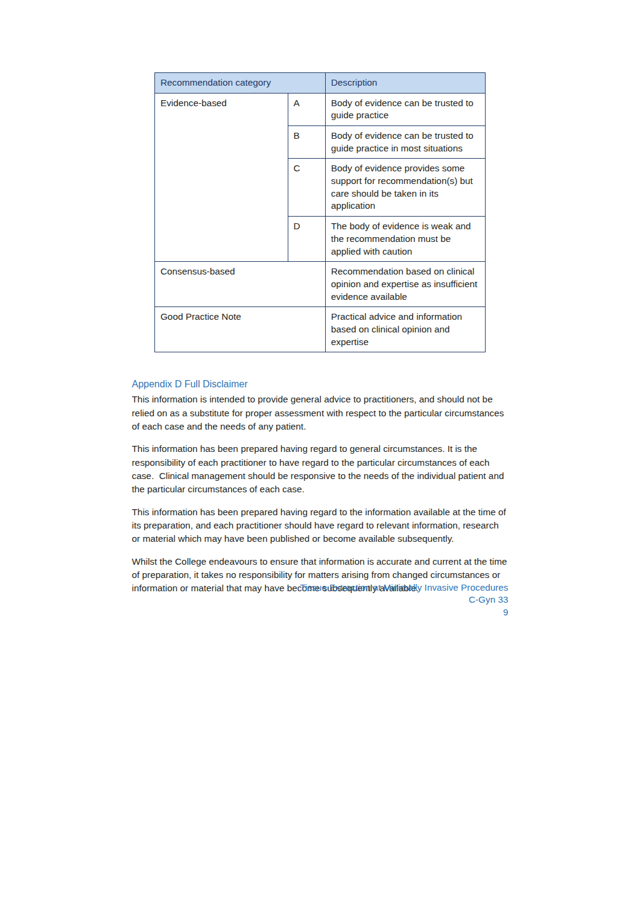| Recommendation category | Description |
| --- | --- |
| Evidence-based | A | Body of evidence can be trusted to guide practice |
| B | Body of evidence can be trusted to guide practice in most situations |
| C | Body of evidence provides some support for recommendation(s) but care should be taken in its application |
| D | The body of evidence is weak and the recommendation must be applied with caution |
| Consensus-based | Recommendation based on clinical opinion and expertise as insufficient evidence available |
| Good Practice Note | Practical advice and information based on clinical opinion and expertise |
Appendix D Full Disclaimer
This information is intended to provide general advice to practitioners, and should not be relied on as a substitute for proper assessment with respect to the particular circumstances of each case and the needs of any patient.
This information has been prepared having regard to general circumstances. It is the responsibility of each practitioner to have regard to the particular circumstances of each case. Clinical management should be responsive to the needs of the individual patient and the particular circumstances of each case.
This information has been prepared having regard to the information available at the time of its preparation, and each practitioner should have regard to relevant information, research or material which may have been published or become available subsequently.
Whilst the College endeavours to ensure that information is accurate and current at the time of preparation, it takes no responsibility for matters arising from changed circumstances or information or material that may have become subsequently available.
Tissue Extraction at Minimally Invasive Procedures
C-Gyn 33
9